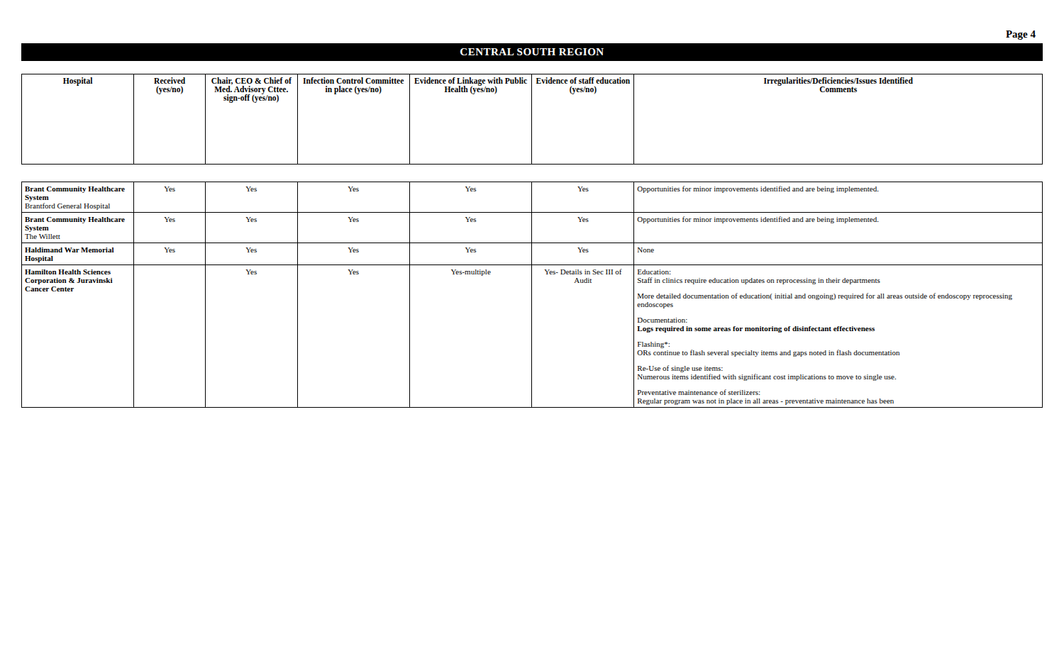Page 4
CENTRAL SOUTH REGION
| Hospital | Received (yes/no) | Chair, CEO & Chief of Med. Advisory Cttee. sign-off (yes/no) | Infection Control Committee in place (yes/no) | Evidence of Linkage with Public Health (yes/no) | Evidence of staff education (yes/no) | Irregularities/Deficiencies/Issues Identified Comments |
| --- | --- | --- | --- | --- | --- | --- |
| Brant Community Healthcare System Brantford General Hospital | Yes | Yes | Yes | Yes | Yes | Opportunities for minor improvements identified and are being implemented. |
| Brant Community Healthcare System The Willett | Yes | Yes | Yes | Yes | Yes | Opportunities for minor improvements identified and are being implemented. |
| Haldimand War Memorial Hospital | Yes | Yes | Yes | Yes | Yes | None |
| Hamilton Health Sciences Corporation & Juravinski Cancer Center | | Yes | Yes | Yes-multiple | Yes- Details in Sec III of Audit | Education: Staff in clinics require education updates on reprocessing in their departments More detailed documentation of education( initial and ongoing) required for all areas outside of endoscopy reprocessing endoscopes Documentation: Logs required in some areas for monitoring of disinfectant effectiveness Flashing*: ORs continue to flash several specialty items and gaps noted in flash documentation Re-Use of single use items: Numerous items identified with significant cost implications to move to single use. Preventative maintenance of sterilizers: Regular program was not in place in all areas - preventative maintenance has been |